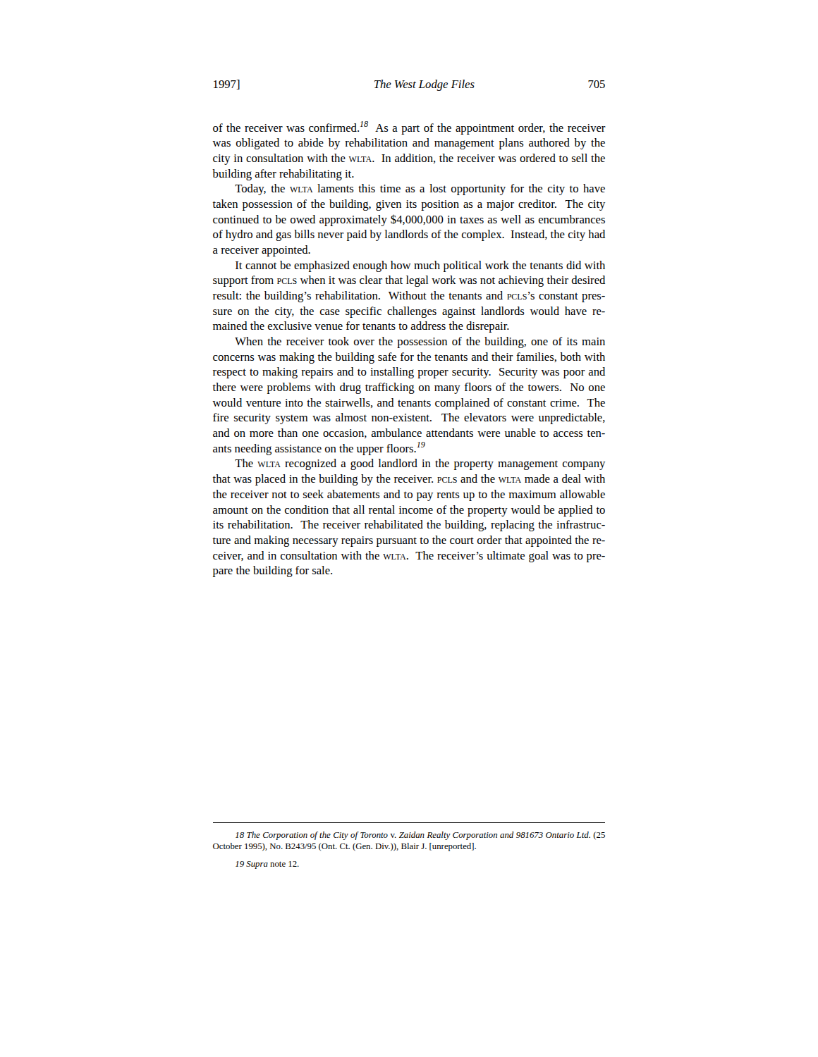1997] The West Lodge Files 705
of the receiver was confirmed.18 As a part of the appointment order, the receiver was obligated to abide by rehabilitation and management plans authored by the city in consultation with the wlta. In addition, the receiver was ordered to sell the building after rehabilitating it.
Today, the wlta laments this time as a lost opportunity for the city to have taken possession of the building, given its position as a major creditor. The city continued to be owed approximately $4,000,000 in taxes as well as encumbrances of hydro and gas bills never paid by landlords of the complex. Instead, the city had a receiver appointed.
It cannot be emphasized enough how much political work the tenants did with support from pcls when it was clear that legal work was not achieving their desired result: the building’s rehabilitation. Without the tenants and pcls’s constant pressure on the city, the case specific challenges against landlords would have remained the exclusive venue for tenants to address the disrepair.
When the receiver took over the possession of the building, one of its main concerns was making the building safe for the tenants and their families, both with respect to making repairs and to installing proper security. Security was poor and there were problems with drug trafficking on many floors of the towers. No one would venture into the stairwells, and tenants complained of constant crime. The fire security system was almost non-existent. The elevators were unpredictable, and on more than one occasion, ambulance attendants were unable to access tenants needing assistance on the upper floors.19
The wlta recognized a good landlord in the property management company that was placed in the building by the receiver. pcls and the wlta made a deal with the receiver not to seek abatements and to pay rents up to the maximum allowable amount on the condition that all rental income of the property would be applied to its rehabilitation. The receiver rehabilitated the building, replacing the infrastructure and making necessary repairs pursuant to the court order that appointed the receiver, and in consultation with the wlta. The receiver’s ultimate goal was to prepare the building for sale.
18 The Corporation of the City of Toronto v. Zaidan Realty Corporation and 981673 Ontario Ltd. (25 October 1995), No. B243/95 (Ont. Ct. (Gen. Div.)), Blair J. [unreported].
19 Supra note 12.